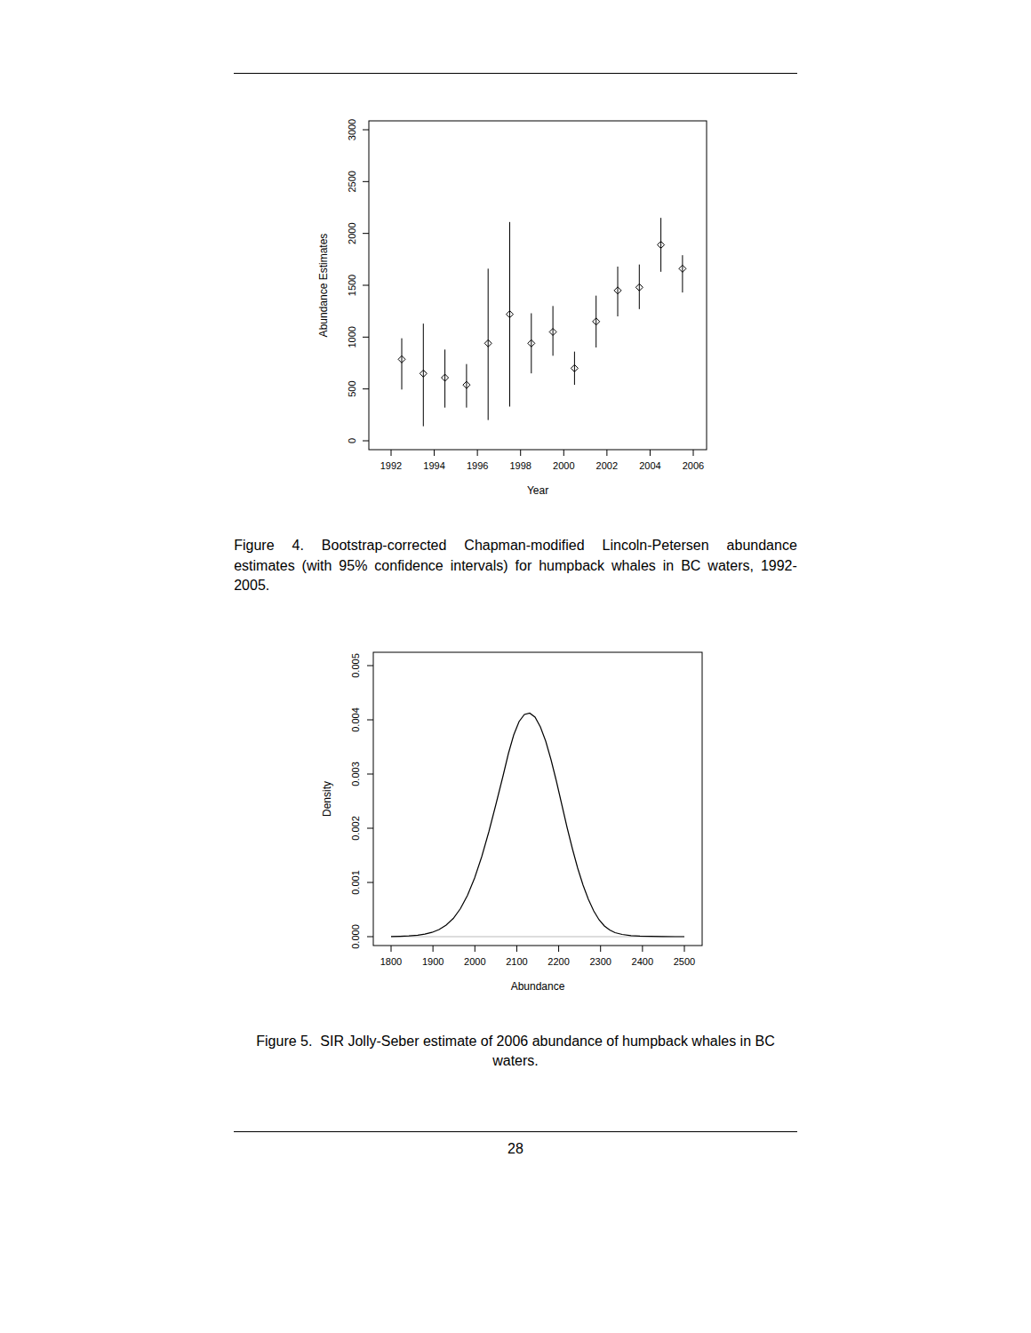0 500 1000 1500 2000 2500 3000 Abundance Estimates 1992 1994 1996 1998 2000 2002 2004 2006 Year
Figure 4. Bootstrap-corrected Chapman-modified Lincoln-Petersen abundance estimates (with 95% confidence intervals) for humpback whales in BC waters, 1992-2005.
0.000 0.001 0.002 0.003 0.004 0.005 Density 1800 1900 2000 2100 2200 2300 2400 2500 Abundance
Figure 5. SIR Jolly-Seber estimate of 2006 abundance of humpback whales in BC waters.
28